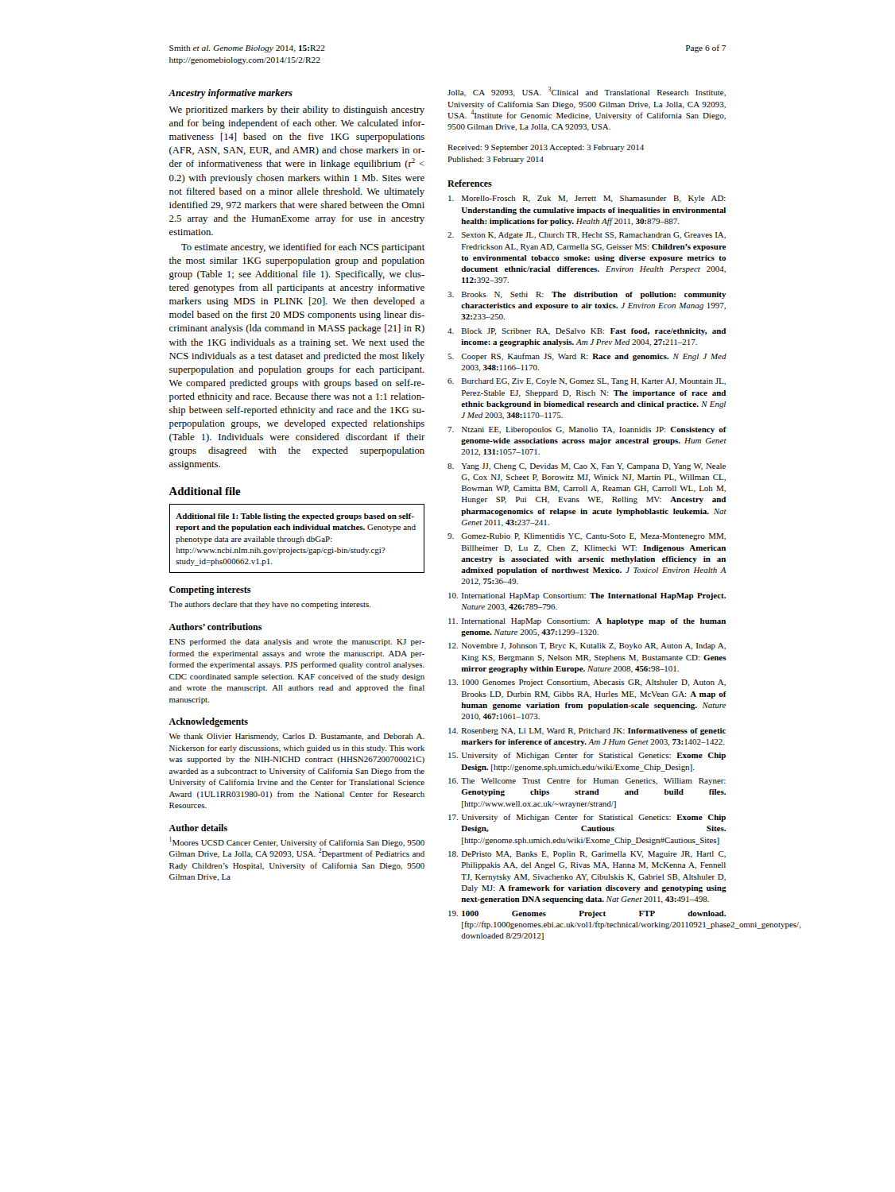Smith et al. Genome Biology 2014, 15: R22
http://genomebiology.com/2014/15/2/R22
Page 6 of 7
Ancestry informative markers
We prioritized markers by their ability to distinguish ancestry and for being independent of each other. We calculated informativeness [14] based on the five 1KG superpopulations (AFR, ASN, SAN, EUR, and AMR) and chose markers in order of informativeness that were in linkage equilibrium (r2 < 0.2) with previously chosen markers within 1 Mb. Sites were not filtered based on a minor allele threshold. We ultimately identified 29, 972 markers that were shared between the Omni 2.5 array and the HumanExome array for use in ancestry estimation.
To estimate ancestry, we identified for each NCS participant the most similar 1KG superpopulation group and population group (Table 1; see Additional file 1). Specifically, we clustered genotypes from all participants at ancestry informative markers using MDS in PLINK [20]. We then developed a model based on the first 20 MDS components using linear discriminant analysis (lda command in MASS package [21] in R) with the 1KG individuals as a training set. We next used the NCS individuals as a test dataset and predicted the most likely superpopulation and population groups for each participant. We compared predicted groups with groups based on self-reported ethnicity and race. Because there was not a 1:1 relationship between self-reported ethnicity and race and the 1KG superpopulation groups, we developed expected relationships (Table 1). Individuals were considered discordant if their groups disagreed with the expected superpopulation assignments.
Additional file
Additional file 1: Table listing the expected groups based on self-report and the population each individual matches. Genotype and phenotype data are available through dbGaP: http://www.ncbi.nlm.nih.gov/projects/gap/cgi-bin/study.cgi?study_id=phs000662.v1.p1.
Competing interests
The authors declare that they have no competing interests.
Authors’ contributions
ENS performed the data analysis and wrote the manuscript. KJ performed the experimental assays and wrote the manuscript. ADA performed the experimental assays. PJS performed quality control analyses. CDC coordinated sample selection. KAF conceived of the study design and wrote the manuscript. All authors read and approved the final manuscript.
Acknowledgements
We thank Olivier Harismendy, Carlos D. Bustamante, and Deborah A. Nickerson for early discussions, which guided us in this study. This work was supported by the NIH-NICHD contract (HHSN267200700021C) awarded as a subcontract to University of California San Diego from the University of California Irvine and the Center for Translational Science Award (1UL1RR031980-01) from the National Center for Research Resources.
Author details
1Moores UCSD Cancer Center, University of California San Diego, 9500 Gilman Drive, La Jolla, CA 92093, USA. 2Department of Pediatrics and Rady Children’s Hospital, University of California San Diego, 9500 Gilman Drive, La
Jolla, CA 92093, USA. 3Clinical and Translational Research Institute, University of California San Diego, 9500 Gilman Drive, La Jolla, CA 92093, USA. 4Institute for Genomic Medicine, University of California San Diego, 9500 Gilman Drive, La Jolla, CA 92093, USA.
Received: 9 September 2013 Accepted: 3 February 2014
Published: 3 February 2014
References
Morello-Frosch R, Zuk M, Jerrett M, Shamasunder B, Kyle AD: Understanding the cumulative impacts of inequalities in environmental health: implications for policy. Health Aff 2011, 30: 879–887.
Sexton K, Adgate JL, Church TR, Hecht SS, Ramachandran G, Greaves IA, Fredrickson AL, Ryan AD, Carmella SG, Geisser MS: Children’s exposure to environmental tobacco smoke: using diverse exposure metrics to document ethnic/racial differences. Environ Health Perspect 2004, 112: 392–397.
Brooks N, Sethi R: The distribution of pollution: community characteristics and exposure to air toxics. J Environ Econ Manag 1997, 32: 233–250.
Block JP, Scribner RA, DeSalvo KB: Fast food, race/ethnicity, and income: a geographic analysis. Am J Prev Med 2004, 27: 211–217.
Cooper RS, Kaufman JS, Ward R: Race and genomics. N Engl J Med 2003, 348: 1166–1170.
Burchard EG, Ziv E, Coyle N, Gomez SL, Tang H, Karter AJ, Mountain JL, Perez-Stable EJ, Sheppard D, Risch N: The importance of race and ethnic background in biomedical research and clinical practice. N Engl J Med 2003, 348: 1170–1175.
Ntzani EE, Liberopoulos G, Manolio TA, Ioannidis JP: Consistency of genome-wide associations across major ancestral groups. Hum Genet 2012, 131: 1057–1071.
Yang JJ, Cheng C, Devidas M, Cao X, Fan Y, Campana D, Yang W, Neale G, Cox NJ, Scheet P, Borowitz MJ, Winick NJ, Martin PL, Willman CL, Bowman WP, Camitta BM, Carroll A, Reaman GH, Carroll WL, Loh M, Hunger SP, Pui CH, Evans WE, Relling MV: Ancestry and pharmacogenomics of relapse in acute lymphoblastic leukemia. Nat Genet 2011, 43: 237–241.
Gomez-Rubio P, Klimentidis YC, Cantu-Soto E, Meza-Montenegro MM, Billheimer D, Lu Z, Chen Z, Klimecki WT: Indigenous American ancestry is associated with arsenic methylation efficiency in an admixed population of northwest Mexico. J Toxicol Environ Health A 2012, 75: 36–49.
International HapMap Consortium: The International HapMap Project. Nature 2003, 426: 789–796.
International HapMap Consortium: A haplotype map of the human genome. Nature 2005, 437: 1299–1320.
Novembre J, Johnson T, Bryc K, Kutalik Z, Boyko AR, Auton A, Indap A, King KS, Bergmann S, Nelson MR, Stephens M, Bustamante CD: Genes mirror geography within Europe. Nature 2008, 456: 98–101.
1000 Genomes Project Consortium, Abecasis GR, Altshuler D, Auton A, Brooks LD, Durbin RM, Gibbs RA, Hurles ME, McVean GA: A map of human genome variation from population-scale sequencing. Nature 2010, 467: 1061–1073.
Rosenberg NA, Li LM, Ward R, Pritchard JK: Informativeness of genetic markers for inference of ancestry. Am J Hum Genet 2003, 73: 1402–1422.
University of Michigan Center for Statistical Genetics: Exome Chip Design. [http://genome.sph.umich.edu/wiki/Exome_Chip_Design].
The Wellcome Trust Centre for Human Genetics, William Rayner: Genotyping chips strand and build files. [http://www.well.ox.ac.uk/~wrayner/strand/]
University of Michigan Center for Statistical Genetics: Exome Chip Design, Cautious Sites. [http://genome.sph.umich.edu/wiki/Exome_Chip_Design#Cautious_Sites]
DePristo MA, Banks E, Poplin R, Garimella KV, Maguire JR, Hartl C, Philippakis AA, del Angel G, Rivas MA, Hanna M, McKenna A, Fennell TJ, Kernytsky AM, Sivachenko AY, Cibulskis K, Gabriel SB, Altshuler D, Daly MJ: A framework for variation discovery and genotyping using next-generation DNA sequencing data. Nat Genet 2011, 43: 491–498.
1000 Genomes Project FTP download. [ftp://ftp.1000genomes.ebi.ac.uk/vol1/ftp/technical/working/20110921_phase2_omni_genotypes/, downloaded 8/29/2012]